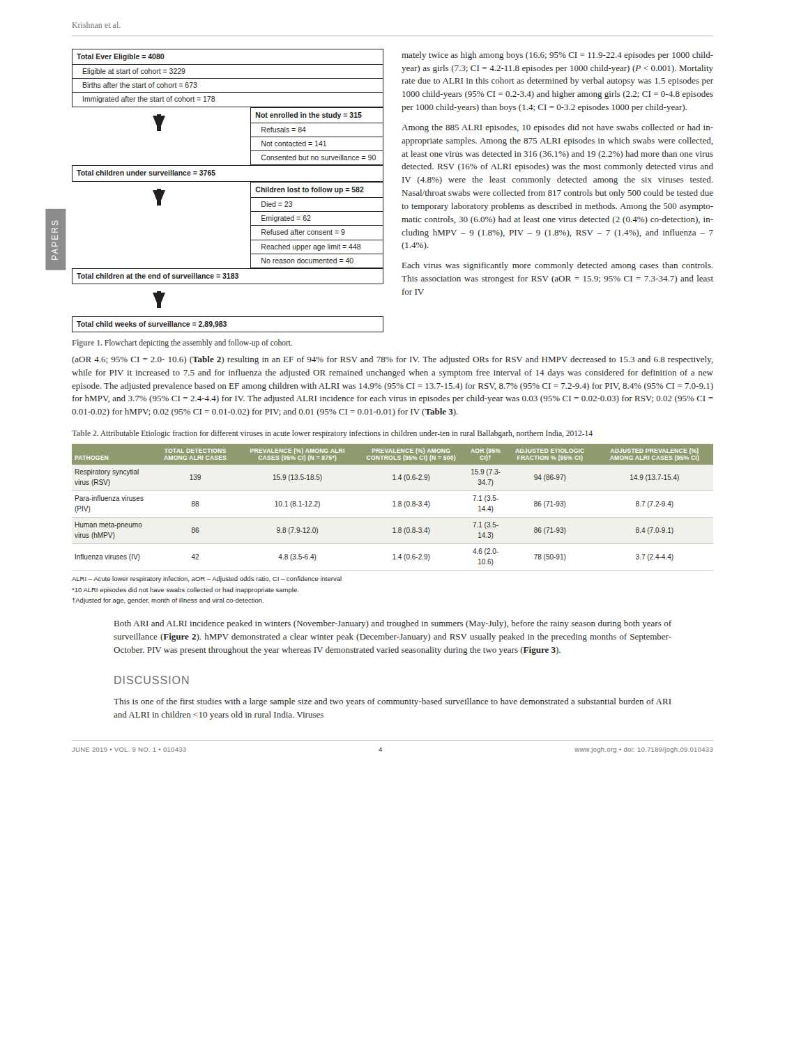Krishnan et al.
PAPERS
Total Ever Eligible = 4080
Eligible at start of cohort = 3229
Births after the start of cohort = 673
Immigrated after the start of cohort = 178
Not enrolled in the study = 315
Refusals = 84
Not contacted = 141
Consented but no surveillance = 90
Total children under surveillance = 3765
Children lost to follow up = 582
Died = 23
Emigrated = 62
Refused after consent = 9
Reached upper age limit = 448
No reason documented = 40
Total children at the end of surveillance = 3183
Total child weeks of surveillance = 2,89,983
Figure 1. Flowchart depicting the assembly and follow-up of cohort.
mately twice as high among boys (16.6; 95% CI = 11.9-22.4 episodes per 1000 child-year) as girls (7.3; CI = 4.2-11.8 episodes per 1000 child-year) (P < 0.001). Mortality rate due to ALRI in this cohort as determined by verbal autopsy was 1.5 episodes per 1000 child-years (95% CI = 0.2-3.4) and higher among girls (2.2; CI = 0-4.8 episodes per 1000 child-years) than boys (1.4; CI = 0-3.2 episodes 1000 per child-year).
Among the 885 ALRI episodes, 10 episodes did not have swabs collected or had inappropriate samples. Among the 875 ALRI episodes in which swabs were collected, at least one virus was detected in 316 (36.1%) and 19 (2.2%) had more than one virus detected. RSV (16% of ALRI episodes) was the most commonly detected virus and IV (4.8%) were the least commonly detected among the six viruses tested. Nasal/throat swabs were collected from 817 controls but only 500 could be tested due to temporary laboratory problems as described in methods. Among the 500 asymptomatic controls, 30 (6.0%) had at least one virus detected (2 (0.4%) co-detection), including hMPV – 9 (1.8%), PIV – 9 (1.8%), RSV – 7 (1.4%), and influenza – 7 (1.4%).
Each virus was significantly more commonly detected among cases than controls. This association was strongest for RSV (aOR = 15.9; 95% CI = 7.3-34.7) and least for IV
(aOR 4.6; 95% CI = 2.0- 10.6) (Table 2) resulting in an EF of 94% for RSV and 78% for IV. The adjusted ORs for RSV and HMPV decreased to 15.3 and 6.8 respectively, while for PIV it increased to 7.5 and for influenza the adjusted OR remained unchanged when a symptom free interval of 14 days was considered for definition of a new episode. The adjusted prevalence based on EF among children with ALRI was 14.9% (95% CI = 13.7-15.4) for RSV, 8.7% (95% CI = 7.2-9.4) for PIV, 8.4% (95% CI = 7.0-9.1) for hMPV, and 3.7% (95% CI = 2.4-4.4) for IV. The adjusted ALRI incidence for each virus in episodes per child-year was 0.03 (95% CI = 0.02-0.03) for RSV; 0.02 (95% CI = 0.01-0.02) for hMPV; 0.02 (95% CI = 0.01-0.02) for PIV; and 0.01 (95% CI = 0.01-0.01) for IV (Table 3).
Table 2. Attributable Etiologic fraction for different viruses in acute lower respiratory infections in children under-ten in rural Ballabgarh, northern India, 2012-14
| Pathogen | Total detections among ALRI cases | Prevalence (%) among ALRI cases (95% CI) (n = 875*) | Prevalence (%) among controls (95% CI) (n = 500) | aOR (95% CI)† | Adjusted etiologic fraction % (95% CI) | Adjusted prevalence (%) among ALRI cases (95% CI) |
| --- | --- | --- | --- | --- | --- | --- |
| Respiratory syncytial virus (RSV) | 139 | 15.9 (13.5-18.5) | 1.4 (0.6-2.9) | 15.9 (7.3-34.7) | 94 (86-97) | 14.9 (13.7-15.4) |
| Para-influenza viruses (PIV) | 88 | 10.1 (8.1-12.2) | 1.8 (0.8-3.4) | 7.1 (3.5-14.4) | 86 (71-93) | 8.7 (7.2-9.4) |
| Human meta-pneumo virus (hMPV) | 86 | 9.8 (7.9-12.0) | 1.8 (0.8-3.4) | 7.1 (3.5-14.3) | 86 (71-93) | 8.4 (7.0-9.1) |
| Influenza viruses (IV) | 42 | 4.8 (3.5-6.4) | 1.4 (0.6-2.9) | 4.6 (2.0-10.6) | 78 (50-91) | 3.7 (2.4-4.4) |
ALRI – Acute lower respiratory infection, aOR – Adjusted odds ratio, CI – confidence interval
*10 ALRI episodes did not have swabs collected or had inappropriate sample.
†Adjusted for age, gender, month of illness and viral co-detection.
Both ARI and ALRI incidence peaked in winters (November-January) and troughed in summers (May-July), before the rainy season during both years of surveillance (Figure 2). hMPV demonstrated a clear winter peak (December-January) and RSV usually peaked in the preceding months of September-October. PIV was present throughout the year whereas IV demonstrated varied seasonality during the two years (Figure 3).
DISCUSSION
This is one of the first studies with a large sample size and two years of community-based surveillance to have demonstrated a substantial burden of ARI and ALRI in children <10 years old in rural India. Viruses
JUNE 2019 • VOL. 9 NO. 1 • 010433
4
www.jogh.org • doi: 10.7189/jogh.09.010433